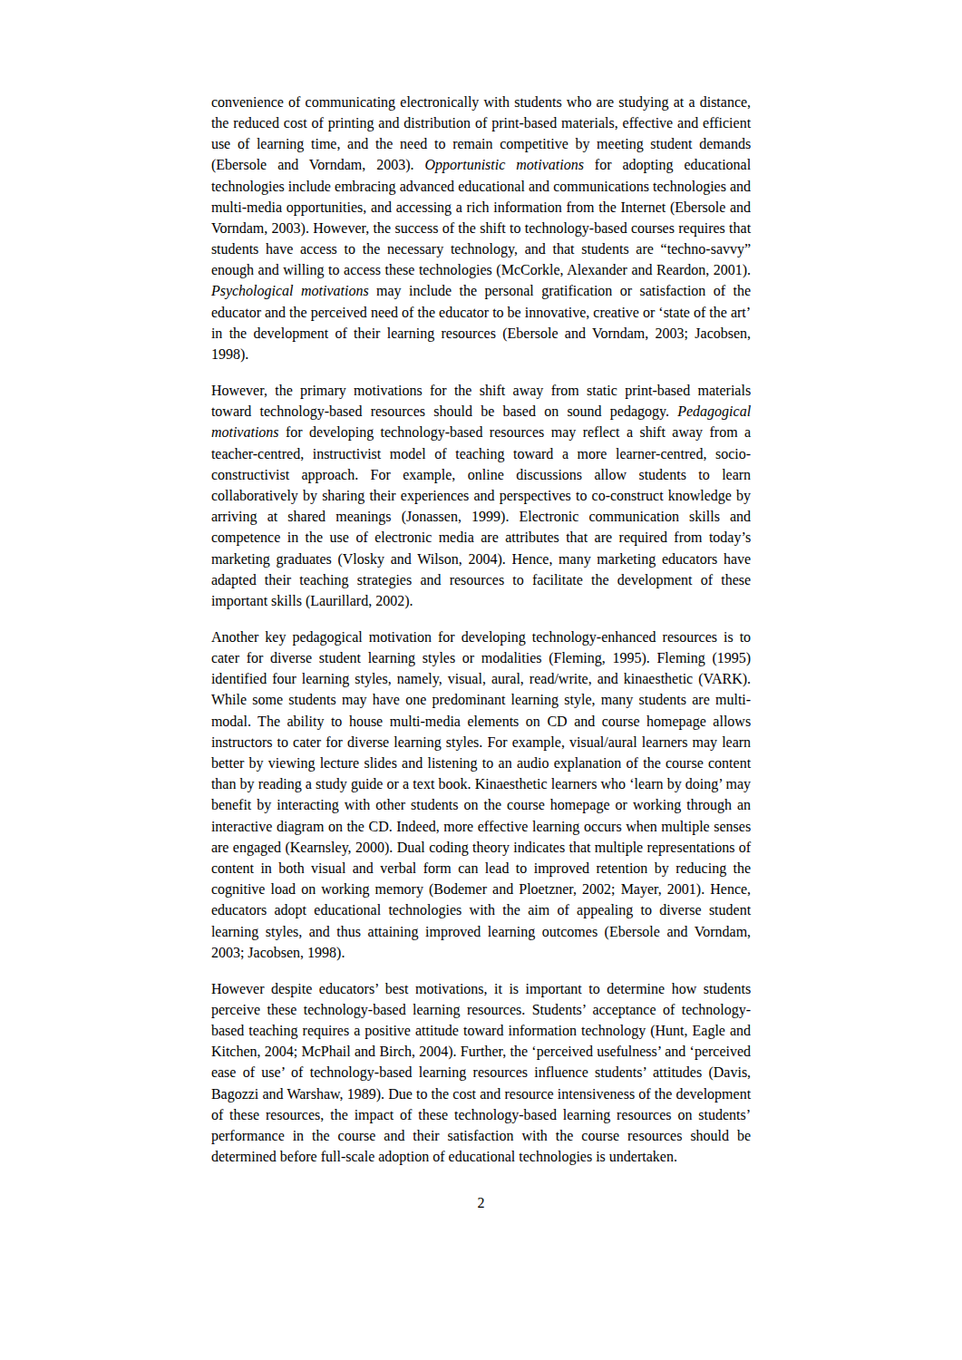convenience of communicating electronically with students who are studying at a distance, the reduced cost of printing and distribution of print-based materials, effective and efficient use of learning time, and the need to remain competitive by meeting student demands (Ebersole and Vorndam, 2003). Opportunistic motivations for adopting educational technologies include embracing advanced educational and communications technologies and multi-media opportunities, and accessing a rich information from the Internet (Ebersole and Vorndam, 2003). However, the success of the shift to technology-based courses requires that students have access to the necessary technology, and that students are “techno-savvy” enough and willing to access these technologies (McCorkle, Alexander and Reardon, 2001). Psychological motivations may include the personal gratification or satisfaction of the educator and the perceived need of the educator to be innovative, creative or ‘state of the art’ in the development of their learning resources (Ebersole and Vorndam, 2003; Jacobsen, 1998).
However, the primary motivations for the shift away from static print-based materials toward technology-based resources should be based on sound pedagogy. Pedagogical motivations for developing technology-based resources may reflect a shift away from a teacher-centred, instructivist model of teaching toward a more learner-centred, socio-constructivist approach. For example, online discussions allow students to learn collaboratively by sharing their experiences and perspectives to co-construct knowledge by arriving at shared meanings (Jonassen, 1999). Electronic communication skills and competence in the use of electronic media are attributes that are required from today’s marketing graduates (Vlosky and Wilson, 2004). Hence, many marketing educators have adapted their teaching strategies and resources to facilitate the development of these important skills (Laurillard, 2002).
Another key pedagogical motivation for developing technology-enhanced resources is to cater for diverse student learning styles or modalities (Fleming, 1995). Fleming (1995) identified four learning styles, namely, visual, aural, read/write, and kinaesthetic (VARK). While some students may have one predominant learning style, many students are multi-modal. The ability to house multi-media elements on CD and course homepage allows instructors to cater for diverse learning styles. For example, visual/aural learners may learn better by viewing lecture slides and listening to an audio explanation of the course content than by reading a study guide or a text book. Kinaesthetic learners who ‘learn by doing’ may benefit by interacting with other students on the course homepage or working through an interactive diagram on the CD. Indeed, more effective learning occurs when multiple senses are engaged (Kearnsley, 2000). Dual coding theory indicates that multiple representations of content in both visual and verbal form can lead to improved retention by reducing the cognitive load on working memory (Bodemer and Ploetzner, 2002; Mayer, 2001). Hence, educators adopt educational technologies with the aim of appealing to diverse student learning styles, and thus attaining improved learning outcomes (Ebersole and Vorndam, 2003; Jacobsen, 1998).
However despite educators’ best motivations, it is important to determine how students perceive these technology-based learning resources. Students’ acceptance of technology-based teaching requires a positive attitude toward information technology (Hunt, Eagle and Kitchen, 2004; McPhail and Birch, 2004). Further, the ‘perceived usefulness’ and ‘perceived ease of use’ of technology-based learning resources influence students’ attitudes (Davis, Bagozzi and Warshaw, 1989). Due to the cost and resource intensiveness of the development of these resources, the impact of these technology-based learning resources on students’ performance in the course and their satisfaction with the course resources should be determined before full-scale adoption of educational technologies is undertaken.
2